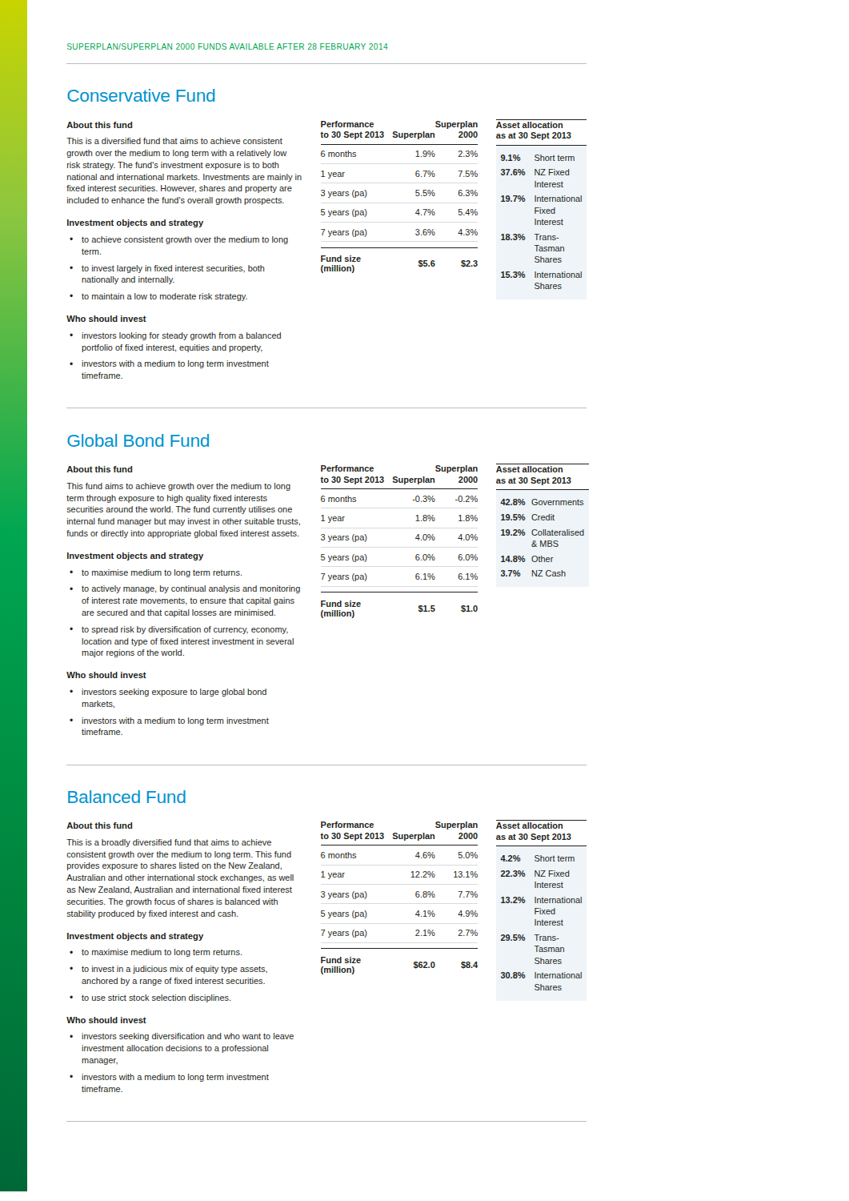Superplan/Superplan 2000 funds available after 28 February 2014
Conservative Fund
About this fund
This is a diversified fund that aims to achieve consistent growth over the medium to long term with a relatively low risk strategy. The fund's investment exposure is to both national and international markets. Investments are mainly in fixed interest securities. However, shares and property are included to enhance the fund's overall growth prospects.
Investment objects and strategy
to achieve consistent growth over the medium to long term.
to invest largely in fixed interest securities, both nationally and internally.
to maintain a low to moderate risk strategy.
Who should invest
investors looking for steady growth from a balanced portfolio of fixed interest, equities and property,
investors with a medium to long term investment timeframe.
| Performance to 30 Sept 2013 | Superplan | Superplan 2000 |
| --- | --- | --- |
| 6 months | 1.9% | 2.3% |
| 1 year | 6.7% | 7.5% |
| 3 years (pa) | 5.5% | 6.3% |
| 5 years (pa) | 4.7% | 5.4% |
| 7 years (pa) | 3.6% | 4.3% |
| Fund size (million) | $5.6 | $2.3 |
Asset allocation
as at 30 Sept 2013
| 9.1% | Short term |
| 37.6% | NZ Fixed Interest |
| 19.7% | International Fixed Interest |
| 18.3% | Trans-Tasman Shares |
| 15.3% | International Shares |
Global Bond Fund
About this fund
This fund aims to achieve growth over the medium to long term through exposure to high quality fixed interests securities around the world. The fund currently utilises one internal fund manager but may invest in other suitable trusts, funds or directly into appropriate global fixed interest assets.
Investment objects and strategy
to maximise medium to long term returns.
to actively manage, by continual analysis and monitoring of interest rate movements, to ensure that capital gains are secured and that capital losses are minimised.
to spread risk by diversification of currency, economy, location and type of fixed interest investment in several major regions of the world.
Who should invest
investors seeking exposure to large global bond markets,
investors with a medium to long term investment timeframe.
| Performance to 30 Sept 2013 | Superplan | Superplan 2000 |
| --- | --- | --- |
| 6 months | -0.3% | -0.2% |
| 1 year | 1.8% | 1.8% |
| 3 years (pa) | 4.0% | 4.0% |
| 5 years (pa) | 6.0% | 6.0% |
| 7 years (pa) | 6.1% | 6.1% |
| Fund size (million) | $1.5 | $1.0 |
Asset allocation
as at 30 Sept 2013
| 42.8% | Governments |
| 19.5% | Credit |
| 19.2% | Collateralised & MBS |
| 14.8% | Other |
| 3.7% | NZ Cash |
Balanced Fund
About this fund
This is a broadly diversified fund that aims to achieve consistent growth over the medium to long term. This fund provides exposure to shares listed on the New Zealand, Australian and other international stock exchanges, as well as New Zealand, Australian and international fixed interest securities. The growth focus of shares is balanced with stability produced by fixed interest and cash.
Investment objects and strategy
to maximise medium to long term returns.
to invest in a judicious mix of equity type assets, anchored by a range of fixed interest securities.
to use strict stock selection disciplines.
Who should invest
investors seeking diversification and who want to leave investment allocation decisions to a professional manager,
investors with a medium to long term investment timeframe.
| Performance to 30 Sept 2013 | Superplan | Superplan 2000 |
| --- | --- | --- |
| 6 months | 4.6% | 5.0% |
| 1 year | 12.2% | 13.1% |
| 3 years (pa) | 6.8% | 7.7% |
| 5 years (pa) | 4.1% | 4.9% |
| 7 years (pa) | 2.1% | 2.7% |
| Fund size (million) | $62.0 | $8.4 |
Asset allocation
as at 30 Sept 2013
| 4.2% | Short term |
| 22.3% | NZ Fixed Interest |
| 13.2% | International Fixed Interest |
| 29.5% | Trans-Tasman Shares |
| 30.8% | International Shares |